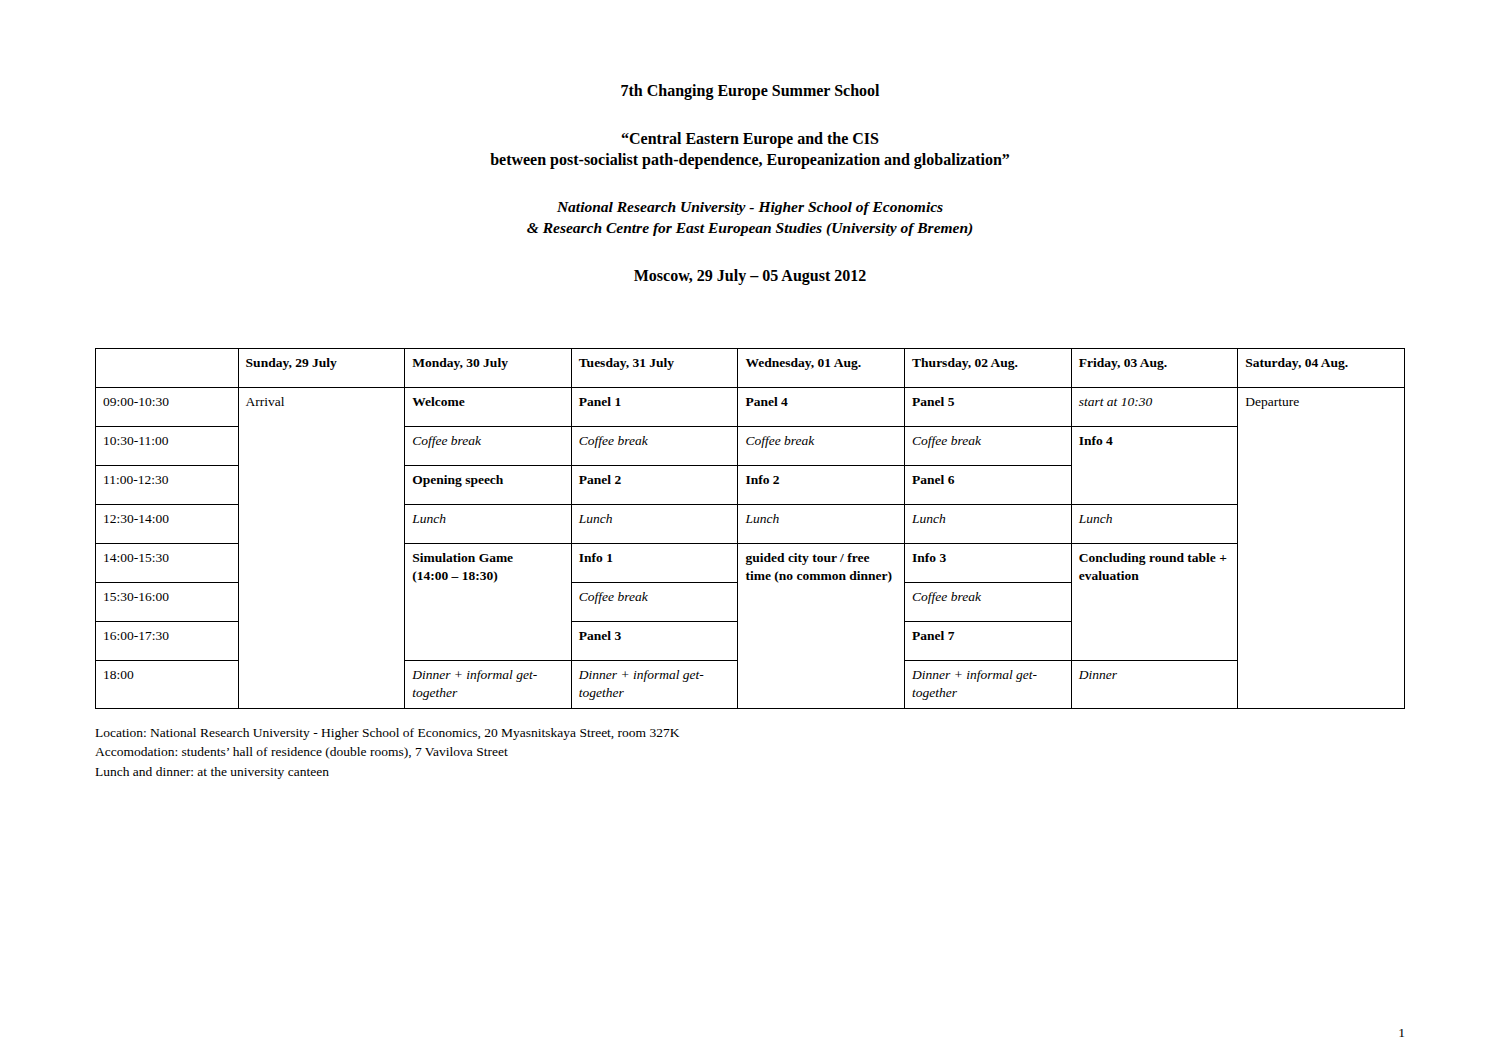7th Changing Europe Summer School
“Central Eastern Europe and the CIS
between post-socialist path-dependence, Europeanization and globalization”
National Research University - Higher School of Economics
& Research Centre for East European Studies (University of Bremen)
Moscow, 29 July – 05 August 2012
| | Sunday, 29 July | Monday, 30 July | Tuesday, 31 July | Wednesday, 01 Aug. | Thursday, 02 Aug. | Friday, 03 Aug. | Saturday, 04 Aug. |
| 09:00-10:30 | Arrival | Welcome | Panel 1 | Panel 4 | Panel 5 | start at 10:30 | Departure |
| 10:30-11:00 | Coffee break | Coffee break | Coffee break | Coffee break | Info 4 |
| 11:00-12:30 | Opening speech | Panel 2 | Info 2 | Panel 6 |
| 12:30-14:00 | Lunch | Lunch | Lunch | Lunch | Lunch |
| 14:00-15:30 | Simulation Game (14:00 – 18:30) | Info 1 | guided city tour / free time (no common dinner) | Info 3 | Concluding round table + evaluation |
| 15:30-16:00 | Coffee break | Coffee break |
| 16:00-17:30 | Panel 3 | Panel 7 |
| 18:00 | Dinner + informal get-together | Dinner + informal get-together | Dinner + informal get-together | Dinner |
Location: National Research University - Higher School of Economics, 20 Myasnitskaya Street, room 327K
Accomodation: students’ hall of residence (double rooms), 7 Vavilova Street
Lunch and dinner: at the university canteen
1